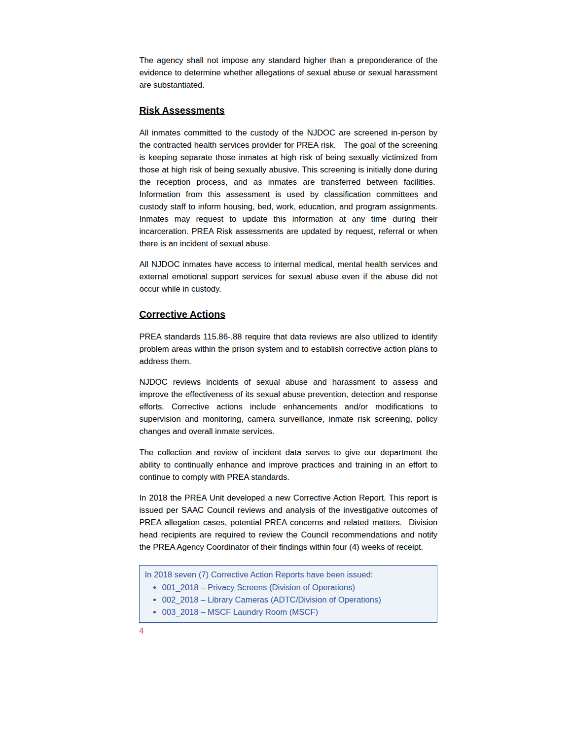The agency shall not impose any standard higher than a preponderance of the evidence to determine whether allegations of sexual abuse or sexual harassment are substantiated.
Risk Assessments
All inmates committed to the custody of the NJDOC are screened in-person by the contracted health services provider for PREA risk. The goal of the screening is keeping separate those inmates at high risk of being sexually victimized from those at high risk of being sexually abusive. This screening is initially done during the reception process, and as inmates are transferred between facilities. Information from this assessment is used by classification committees and custody staff to inform housing, bed, work, education, and program assignments. Inmates may request to update this information at any time during their incarceration. PREA Risk assessments are updated by request, referral or when there is an incident of sexual abuse.
All NJDOC inmates have access to internal medical, mental health services and external emotional support services for sexual abuse even if the abuse did not occur while in custody.
Corrective Actions
PREA standards 115.86-.88 require that data reviews are also utilized to identify problem areas within the prison system and to establish corrective action plans to address them.
NJDOC reviews incidents of sexual abuse and harassment to assess and improve the effectiveness of its sexual abuse prevention, detection and response efforts. Corrective actions include enhancements and/or modifications to supervision and monitoring, camera surveillance, inmate risk screening, policy changes and overall inmate services.
The collection and review of incident data serves to give our department the ability to continually enhance and improve practices and training in an effort to continue to comply with PREA standards.
In 2018 the PREA Unit developed a new Corrective Action Report. This report is issued per SAAC Council reviews and analysis of the investigative outcomes of PREA allegation cases, potential PREA concerns and related matters. Division head recipients are required to review the Council recommendations and notify the PREA Agency Coordinator of their findings within four (4) weeks of receipt.
In 2018 seven (7) Corrective Action Reports have been issued:
001_2018 – Privacy Screens (Division of Operations)
002_2018 – Library Cameras (ADTC/Division of Operations)
003_2018 – MSCF Laundry Room (MSCF)
4